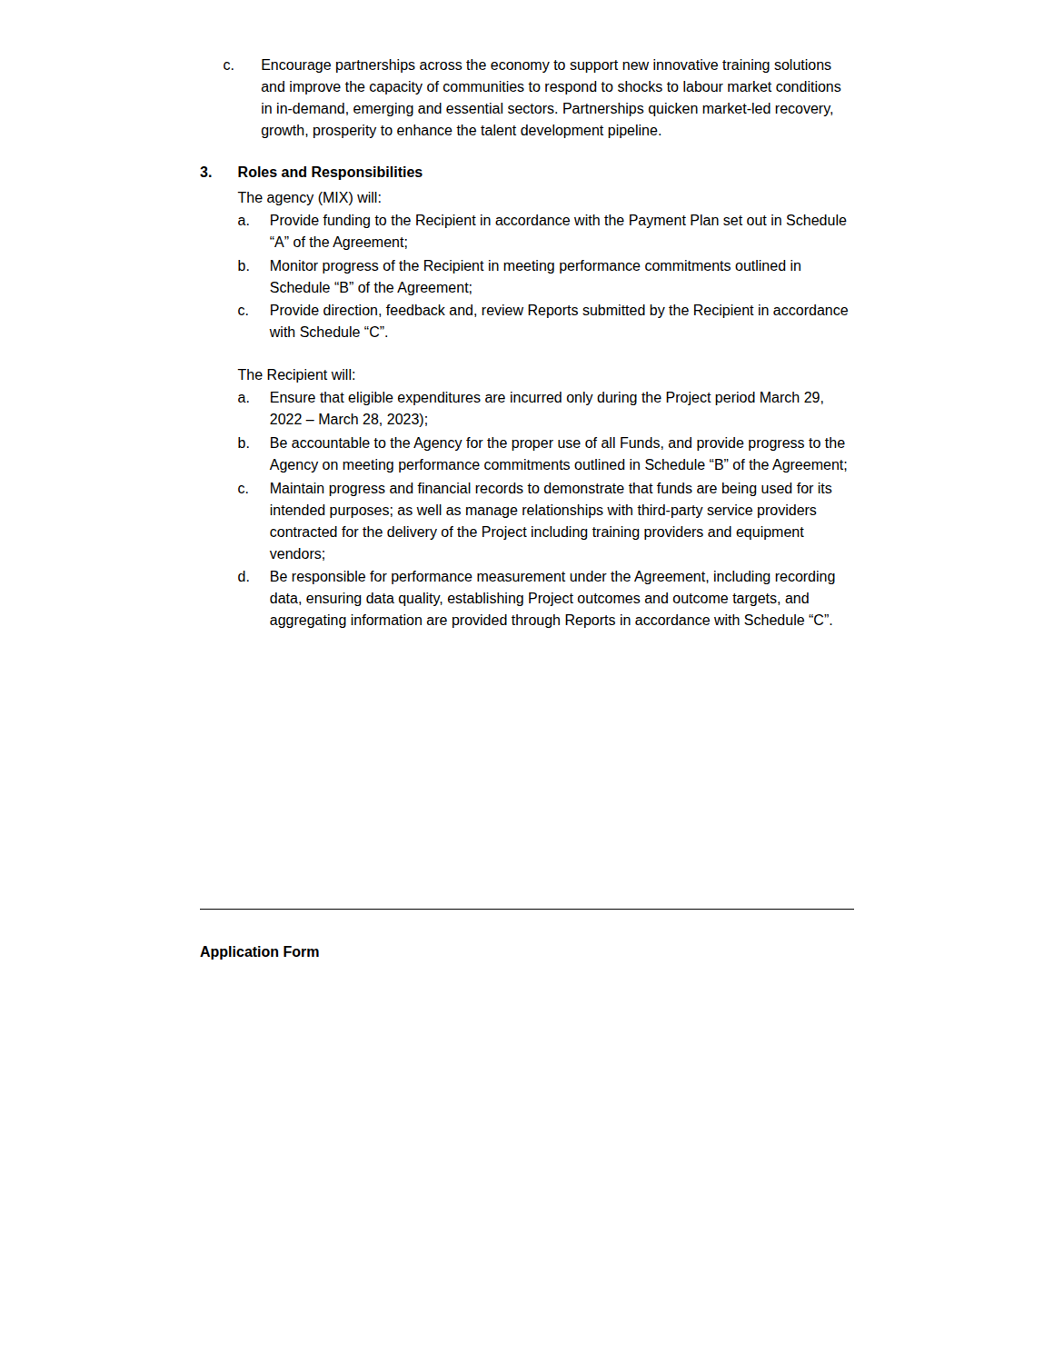c.
Encourage partnerships across the economy to support new innovative training solutions and improve the capacity of communities to respond to shocks to labour market conditions in in-demand, emerging and essential sectors. Partnerships quicken market-led recovery, growth, prosperity to enhance the talent development pipeline.
3.
Roles and Responsibilities
The agency (MIX) will:
a. Provide funding to the Recipient in accordance with the Payment Plan set out in Schedule “A” of the Agreement;
b. Monitor progress of the Recipient in meeting performance commitments outlined in Schedule “B” of the Agreement;
c. Provide direction, feedback and, review Reports submitted by the Recipient in accordance with Schedule “C”.
The Recipient will:
a. Ensure that eligible expenditures are incurred only during the Project period March 29, 2022 – March 28, 2023);
b. Be accountable to the Agency for the proper use of all Funds, and provide progress to the Agency on meeting performance commitments outlined in Schedule “B” of the Agreement;
c. Maintain progress and financial records to demonstrate that funds are being used for its intended purposes; as well as manage relationships with third-party service providers contracted for the delivery of the Project including training providers and equipment vendors;
d. Be responsible for performance measurement under the Agreement, including recording data, ensuring data quality, establishing Project outcomes and outcome targets, and aggregating information are provided through Reports in accordance with Schedule “C”.
Application Form